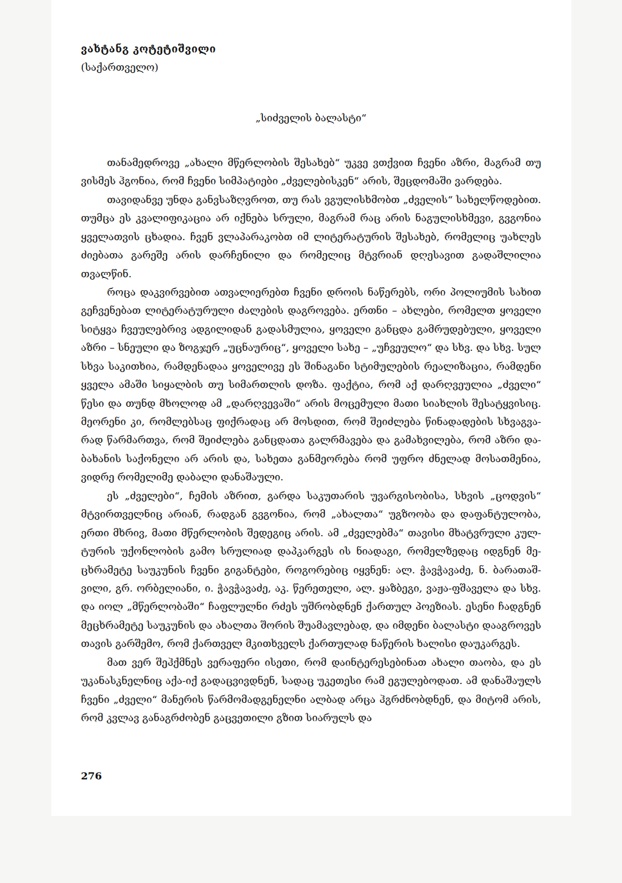ვახტანგ კოტეტიშვილი
(საქართველო)
„სიძველის ბალასტი“
თანამედროვე „ახალი მწერლობის შესახებ“ უკვე ვთქვით ჩვენი აზრი, მაგრამ თუ ვისმეს ჰგონია, რომ ჩვენი სიმპატიები „ძველებისკენ“ არის, შეცდომაში ვარდება.
თავიდანვე უნდა განვსაზღვროთ, თუ რას ვგულისხმობთ „ძველის“ სახელწოდებით. თუმცა ეს კვალიფიკაცია არ იქნება სრული, მაგრამ რაც არის ნაგულისხმევი, გვგონია ყველათვის ცხადია. ჩვენ ვლაპარაკობთ იმ ლიტერატურის შესახებ, რომელიც უახლეს ძიებათა გარეშე არის დარჩენილი და რომელიც მტვრიან დღესავით გადაშლილია თვალწინ.
როცა დაკვირვებით ათვალიერებთ ჩვენი დროის ნაწერებს, ორი პოლიუმის სახით გეჩვენებათ ლიტერატურული ძალების დაგროვება. ერთნი – ახლები, რომელთ ყოველი სიტყვა ჩვეულებრივ ადგილიდან გადასმულია, ყოველი განცდა გამრუდებული, ყოველი აზრი – სნეული და ზოგჯერ „უცნაურიც“, ყოველი სახე – „უჩვეულო“ და სხვ. და სხვ. სულ სხვა საკითხია, რამდენადაა ყოველივე ეს შინაგანი სტიმულების რეალიზაცია, რამდენი ყველა ამაში სიყალბის თუ სიმართლის დოზა. ფაქტია, რომ აქ დარღვეულია „ძველი“ წესი და თუნდ მხოლოდ ამ „დარღვევაში“ არის მოცემული მათი სიახლის შესატყვისიც. მეორენი კი, რომლებსაც ფიქრადაც არ მოსდით, რომ შეიძლება წინადადების სხვაგვარად წარმართვა, რომ შეიძლება განცდათა გალრმავება და გამახვილება, რომ აზრი დაბახანის საქონელი არ არის და, სახეთა განმეორება რომ უფრო ძნელად მოსათმენია, ვიდრე რომელიმე დაბალი დანაშაული.
ეს „ძველები“, ჩემის აზრით, გარდა საკუთარის უვარგისობისა, სხვის „ცოდვის“ მტვირთველნიც არიან, რადგან გვგონია, რომ „ახალთა“ უგზოობა და დაფანტულობა, ერთი მხრივ, მათი მწერლობის შედეგიც არის. ამ „ძველებმა“ თავისი მხატვრული კულტურის უქონლობის გამო სრულიად დაპკარგეს ის ნიადაგი, რომელზედაც იდგნენ მეცხრამეტე საუკუნის ჩვენი გიგანტები, როგორებიც იყვნენ: ალ. ჭავჭავაძე, ნ. ბარათაშვილი, გრ. ორბელიანი, ი. ჭავჭავაძე, აკ. წერეთელი, ალ. ყაზბეგი, ვაჟა-ფშაველა და სხვ. და იოლ „მწერლობაში“ ჩაფლულნი რძეს უშრობდნენ ქართულ პოეზიას. ესენი ჩადგნენ მეცხრამეტე საუკუნის და ახალთა შორის შუამავლებად, და იმდენი ბალასტი დააგროვეს თავის გარშემო, რომ ქართველ მკითხველს ქართულად ნაწერის ხალისი დაუკარგეს.
მათ ვერ შეჰქმნეს ვერაფერი ისეთი, რომ დაინტერესებინათ ახალი თაობა, და ეს უკანასკნელნიც აქა-იქ გადაცვივდნენ, სადაც უკეთესი რამ ეგულებოდათ. ამ დანაშაულს ჩვენი „ძველი“ მანერის წარმომადგენელნი ალბად არცა ჰგრძნობდნენ, და მიტომ არის, რომ კვლავ განაგრძობენ გაცვეთილი გზით სიარულს და
276